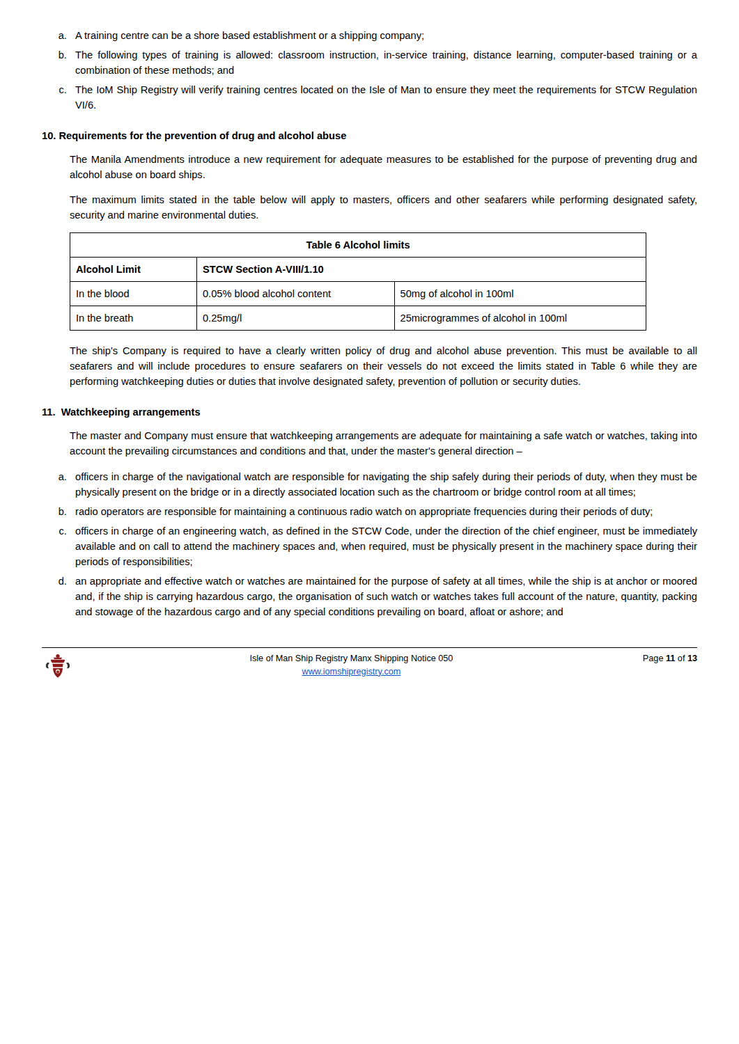A training centre can be a shore based establishment or a shipping company;
The following types of training is allowed: classroom instruction, in-service training, distance learning, computer-based training or a combination of these methods; and
The IoM Ship Registry will verify training centres located on the Isle of Man to ensure they meet the requirements for STCW Regulation VI/6.
10. Requirements for the prevention of drug and alcohol abuse
The Manila Amendments introduce a new requirement for adequate measures to be established for the purpose of preventing drug and alcohol abuse on board ships.
The maximum limits stated in the table below will apply to masters, officers and other seafarers while performing designated safety, security and marine environmental duties.
Table 6 Alcohol limits
| Alcohol Limit | STCW Section A-VIII/1.10 |
| --- | --- |
| In the blood | 0.05% blood alcohol content | 50mg of alcohol in 100ml |
| In the breath | 0.25mg/l | 25microgrammes of alcohol in 100ml |
The ship's Company is required to have a clearly written policy of drug and alcohol abuse prevention. This must be available to all seafarers and will include procedures to ensure seafarers on their vessels do not exceed the limits stated in Table 6 while they are performing watchkeeping duties or duties that involve designated safety, prevention of pollution or security duties.
11. Watchkeeping arrangements
The master and Company must ensure that watchkeeping arrangements are adequate for maintaining a safe watch or watches, taking into account the prevailing circumstances and conditions and that, under the master's general direction –
officers in charge of the navigational watch are responsible for navigating the ship safely during their periods of duty, when they must be physically present on the bridge or in a directly associated location such as the chartroom or bridge control room at all times;
radio operators are responsible for maintaining a continuous radio watch on appropriate frequencies during their periods of duty;
officers in charge of an engineering watch, as defined in the STCW Code, under the direction of the chief engineer, must be immediately available and on call to attend the machinery spaces and, when required, must be physically present in the machinery space during their periods of responsibilities;
an appropriate and effective watch or watches are maintained for the purpose of safety at all times, while the ship is at anchor or moored and, if the ship is carrying hazardous cargo, the organisation of such watch or watches takes full account of the nature, quantity, packing and stowage of the hazardous cargo and of any special conditions prevailing on board, afloat or ashore; and
Isle of Man Ship Registry Manx Shipping Notice 050
www.iomshipregistry.com
Page 11 of 13